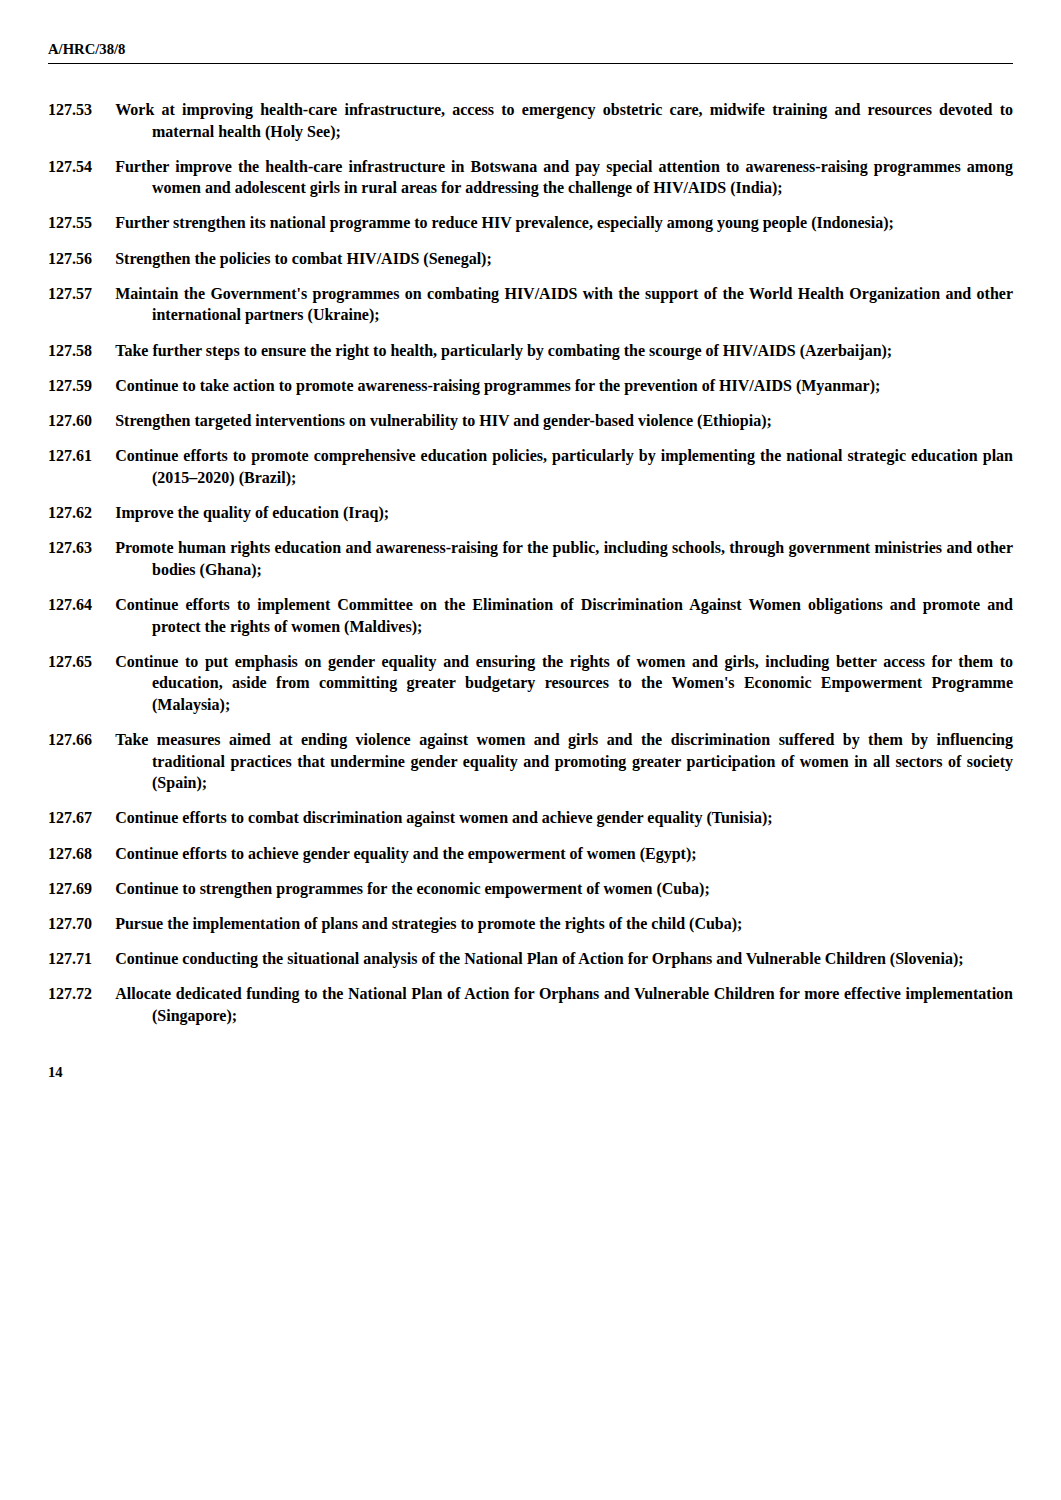A/HRC/38/8
127.53 Work at improving health-care infrastructure, access to emergency obstetric care, midwife training and resources devoted to maternal health (Holy See);
127.54 Further improve the health-care infrastructure in Botswana and pay special attention to awareness-raising programmes among women and adolescent girls in rural areas for addressing the challenge of HIV/AIDS (India);
127.55 Further strengthen its national programme to reduce HIV prevalence, especially among young people (Indonesia);
127.56 Strengthen the policies to combat HIV/AIDS (Senegal);
127.57 Maintain the Government's programmes on combating HIV/AIDS with the support of the World Health Organization and other international partners (Ukraine);
127.58 Take further steps to ensure the right to health, particularly by combating the scourge of HIV/AIDS (Azerbaijan);
127.59 Continue to take action to promote awareness-raising programmes for the prevention of HIV/AIDS (Myanmar);
127.60 Strengthen targeted interventions on vulnerability to HIV and gender-based violence (Ethiopia);
127.61 Continue efforts to promote comprehensive education policies, particularly by implementing the national strategic education plan (2015–2020) (Brazil);
127.62 Improve the quality of education (Iraq);
127.63 Promote human rights education and awareness-raising for the public, including schools, through government ministries and other bodies (Ghana);
127.64 Continue efforts to implement Committee on the Elimination of Discrimination Against Women obligations and promote and protect the rights of women (Maldives);
127.65 Continue to put emphasis on gender equality and ensuring the rights of women and girls, including better access for them to education, aside from committing greater budgetary resources to the Women's Economic Empowerment Programme (Malaysia);
127.66 Take measures aimed at ending violence against women and girls and the discrimination suffered by them by influencing traditional practices that undermine gender equality and promoting greater participation of women in all sectors of society (Spain);
127.67 Continue efforts to combat discrimination against women and achieve gender equality (Tunisia);
127.68 Continue efforts to achieve gender equality and the empowerment of women (Egypt);
127.69 Continue to strengthen programmes for the economic empowerment of women (Cuba);
127.70 Pursue the implementation of plans and strategies to promote the rights of the child (Cuba);
127.71 Continue conducting the situational analysis of the National Plan of Action for Orphans and Vulnerable Children (Slovenia);
127.72 Allocate dedicated funding to the National Plan of Action for Orphans and Vulnerable Children for more effective implementation (Singapore);
14